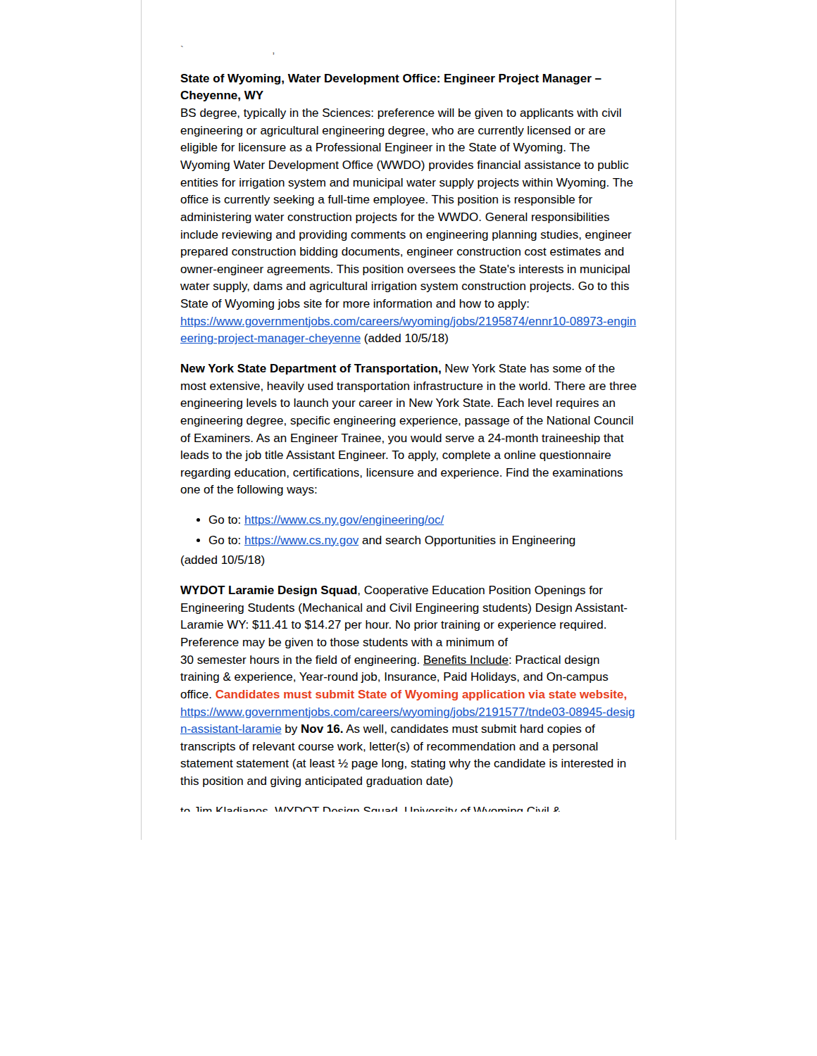` ,
State of Wyoming, Water Development Office: Engineer Project Manager – Cheyenne, WY
BS degree, typically in the Sciences: preference will be given to applicants with civil engineering or agricultural engineering degree, who are currently licensed or are eligible for licensure as a Professional Engineer in the State of Wyoming. The Wyoming Water Development Office (WWDO) provides financial assistance to public entities for irrigation system and municipal water supply projects within Wyoming. The office is currently seeking a full-time employee. This position is responsible for administering water construction projects for the WWDO. General responsibilities include reviewing and providing comments on engineering planning studies, engineer prepared construction bidding documents, engineer construction cost estimates and owner-engineer agreements. This position oversees the State's interests in municipal water supply, dams and agricultural irrigation system construction projects. Go to this State of Wyoming jobs site for more information and how to apply:
https://www.governmentjobs.com/careers/wyoming/jobs/2195874/ennr10-08973-engineering-project-manager-cheyenne (added 10/5/18)
New York State Department of Transportation, New York State has some of the most extensive, heavily used transportation infrastructure in the world. There are three engineering levels to launch your career in New York State. Each level requires an engineering degree, specific engineering experience, passage of the National Council of Examiners. As an Engineer Trainee, you would serve a 24-month traineeship that leads to the job title Assistant Engineer. To apply, complete a online questionnaire regarding education, certifications, licensure and experience. Find the examinations one of the following ways:
Go to: https://www.cs.ny.gov/engineering/oc/
Go to: https://www.cs.ny.gov and search Opportunities in Engineering
(added 10/5/18)
WYDOT Laramie Design Squad, Cooperative Education Position Openings for Engineering Students (Mechanical and Civil Engineering students) Design Assistant-Laramie WY: $11.41 to $14.27 per hour. No prior training or experience required. Preference may be given to those students with a minimum of
30 semester hours in the field of engineering. Benefits Include: Practical design training & experience, Year-round job, Insurance, Paid Holidays, and On-campus office. Candidates must submit State of Wyoming application via state website,
https://www.governmentjobs.com/careers/wyoming/jobs/2191577/tnde03-08945-design-assistant-laramie by Nov 16. As well, candidates must submit hard copies of transcripts of relevant course work, letter(s) of recommendation and a personal statement statement (at least ½ page long, stating why the candidate is interested in this position and giving anticipated graduation date)
to Jim Kladianos, WYDOT Design Squad, University of Wyoming Civil &